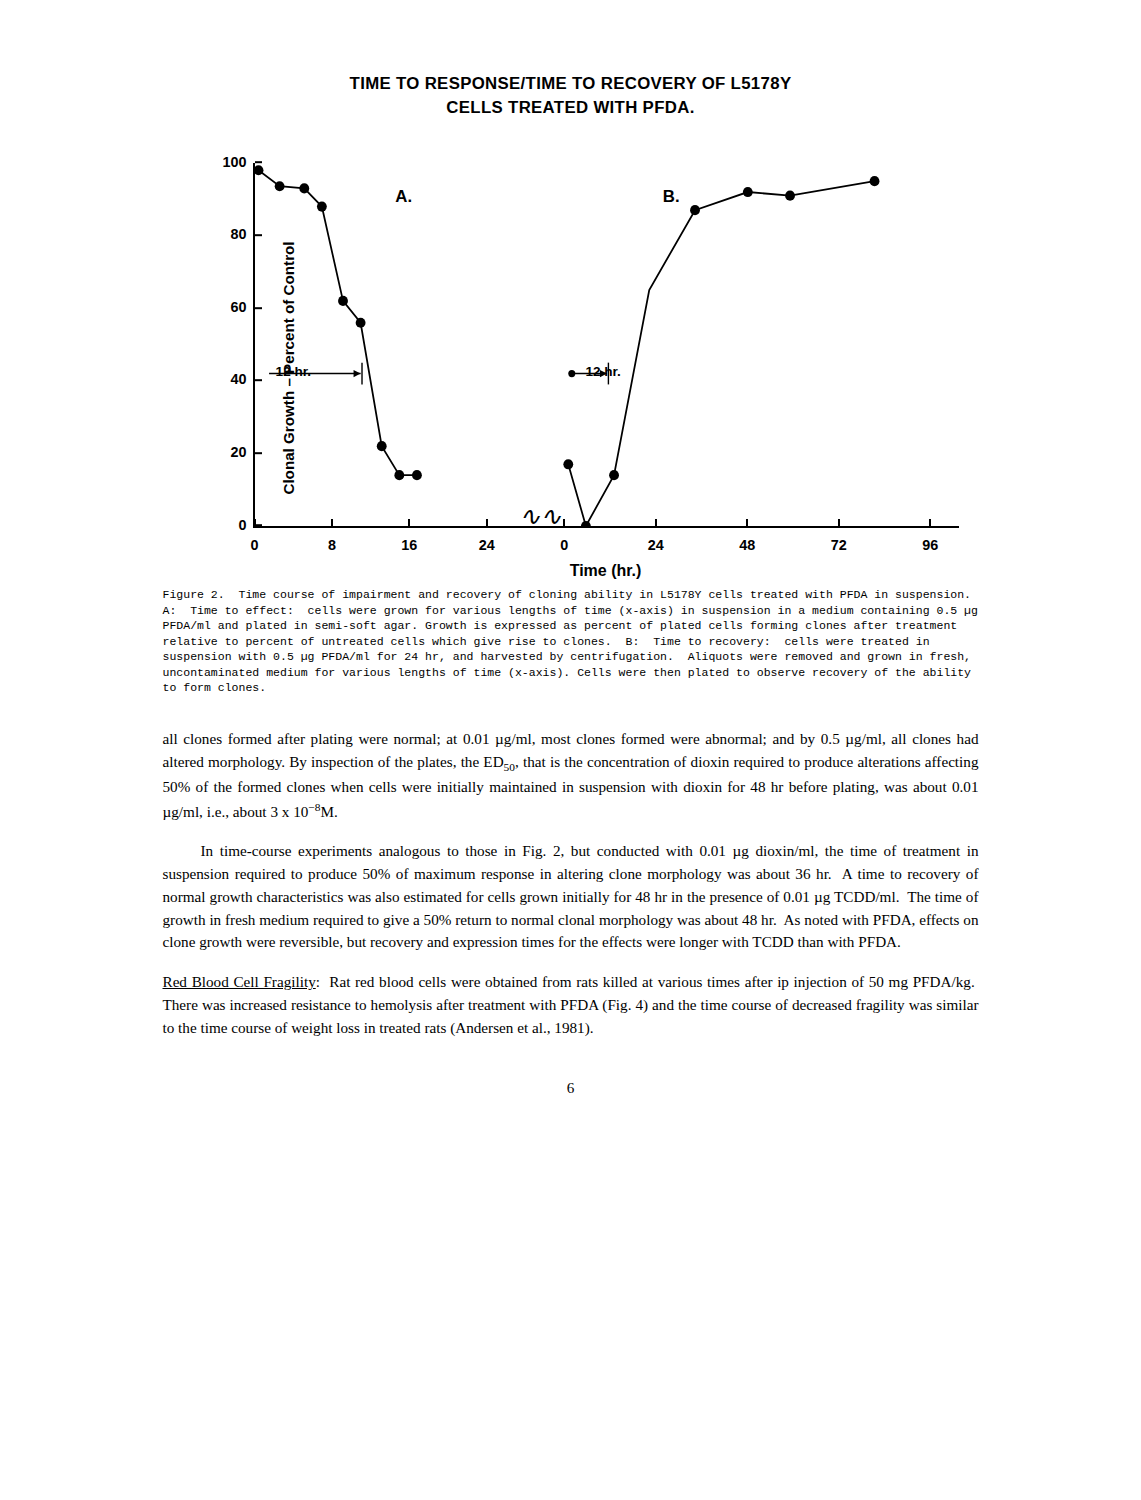TIME TO RESPONSE/TIME TO RECOVERY OF L5178Y
CELLS TREATED WITH PFDA.
Clonal Growth – Percent of Control
100
80
60
40
20
0
0
8
16
24
0
24
48
72
96
∿∿
A.
B.
12 hr.
12 hr.
Time (hr.)
Figure 2. Time course of impairment and recovery of cloning ability in L5178Y cells treated with PFDA in suspension. A: Time to effect: cells were grown for various lengths of time (x-axis) in suspension in a medium containing 0.5 µg PFDA/ml and plated in semi-soft agar. Growth is expressed as percent of plated cells forming clones after treatment relative to percent of untreated cells which give rise to clones. B: Time to recovery: cells were treated in suspension with 0.5 µg PFDA/ml for 24 hr, and harvested by centrifugation. Aliquots were removed and grown in fresh, uncontaminated medium for various lengths of time (x-axis). Cells were then plated to observe recovery of the ability to form clones.
all clones formed after plating were normal; at 0.01 µg/ml, most clones formed were abnormal; and by 0.5 µg/ml, all clones had altered morphology. By inspection of the plates, the ED50, that is the concentration of dioxin required to produce alterations affecting 50% of the formed clones when cells were initially maintained in suspension with dioxin for 48 hr before plating, was about 0.01 µg/ml, i.e., about 3 x 10−8M.
In time-course experiments analogous to those in Fig. 2, but conducted with 0.01 µg dioxin/ml, the time of treatment in suspension required to produce 50% of maximum response in altering clone morphology was about 36 hr. A time to recovery of normal growth characteristics was also estimated for cells grown initially for 48 hr in the presence of 0.01 µg TCDD/ml. The time of growth in fresh medium required to give a 50% return to normal clonal morphology was about 48 hr. As noted with PFDA, effects on clone growth were reversible, but recovery and expression times for the effects were longer with TCDD than with PFDA.
Red Blood Cell Fragility: Rat red blood cells were obtained from rats killed at various times after ip injection of 50 mg PFDA/kg. There was increased resistance to hemolysis after treatment with PFDA (Fig. 4) and the time course of decreased fragility was similar to the time course of weight loss in treated rats (Andersen et al., 1981).
6